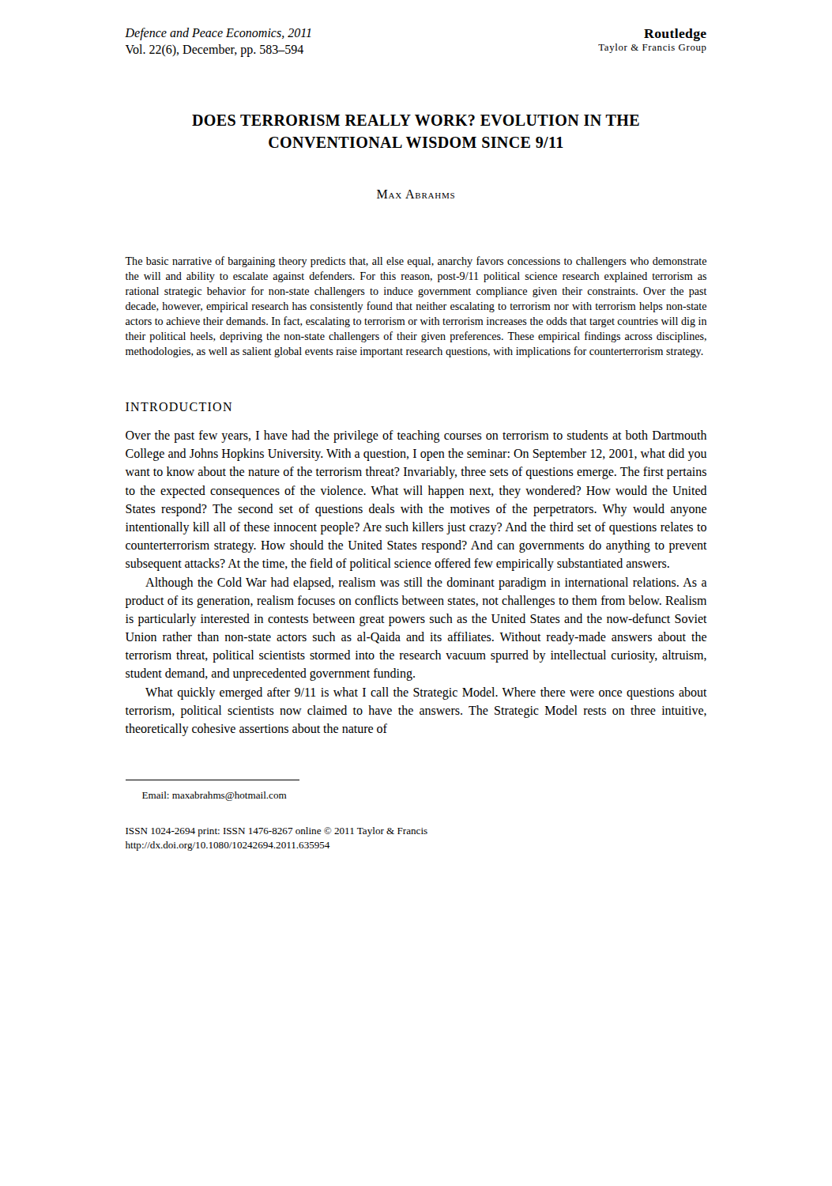Defence and Peace Economics, 2011
Vol. 22(6), December, pp. 583–594
Routledge
Taylor & Francis Group
Does Terrorism Really Work? Evolution in the Conventional Wisdom Since 9/11
Max Abrahms
The basic narrative of bargaining theory predicts that, all else equal, anarchy favors concessions to challengers who demonstrate the will and ability to escalate against defenders. For this reason, post-9/11 political science research explained terrorism as rational strategic behavior for non-state challengers to induce government compliance given their constraints. Over the past decade, however, empirical research has consistently found that neither escalating to terrorism nor with terrorism helps non-state actors to achieve their demands. In fact, escalating to terrorism or with terrorism increases the odds that target countries will dig in their political heels, depriving the non-state challengers of their given preferences. These empirical findings across disciplines, methodologies, as well as salient global events raise important research questions, with implications for counterterrorism strategy.
INTRODUCTION
Over the past few years, I have had the privilege of teaching courses on terrorism to students at both Dartmouth College and Johns Hopkins University. With a question, I open the seminar: On September 12, 2001, what did you want to know about the nature of the terrorism threat? Invariably, three sets of questions emerge. The first pertains to the expected consequences of the violence. What will happen next, they wondered? How would the United States respond? The second set of questions deals with the motives of the perpetrators. Why would anyone intentionally kill all of these innocent people? Are such killers just crazy? And the third set of questions relates to counterterrorism strategy. How should the United States respond? And can governments do anything to prevent subsequent attacks? At the time, the field of political science offered few empirically substantiated answers.
Although the Cold War had elapsed, realism was still the dominant paradigm in international relations. As a product of its generation, realism focuses on conflicts between states, not challenges to them from below. Realism is particularly interested in contests between great powers such as the United States and the now-defunct Soviet Union rather than non-state actors such as al-Qaida and its affiliates. Without ready-made answers about the terrorism threat, political scientists stormed into the research vacuum spurred by intellectual curiosity, altruism, student demand, and unprecedented government funding.
What quickly emerged after 9/11 is what I call the Strategic Model. Where there were once questions about terrorism, political scientists now claimed to have the answers. The Strategic Model rests on three intuitive, theoretically cohesive assertions about the nature of
Email: maxabrahms@hotmail.com
ISSN 1024-2694 print: ISSN 1476-8267 online © 2011 Taylor & Francis
http://dx.doi.org/10.1080/10242694.2011.635954